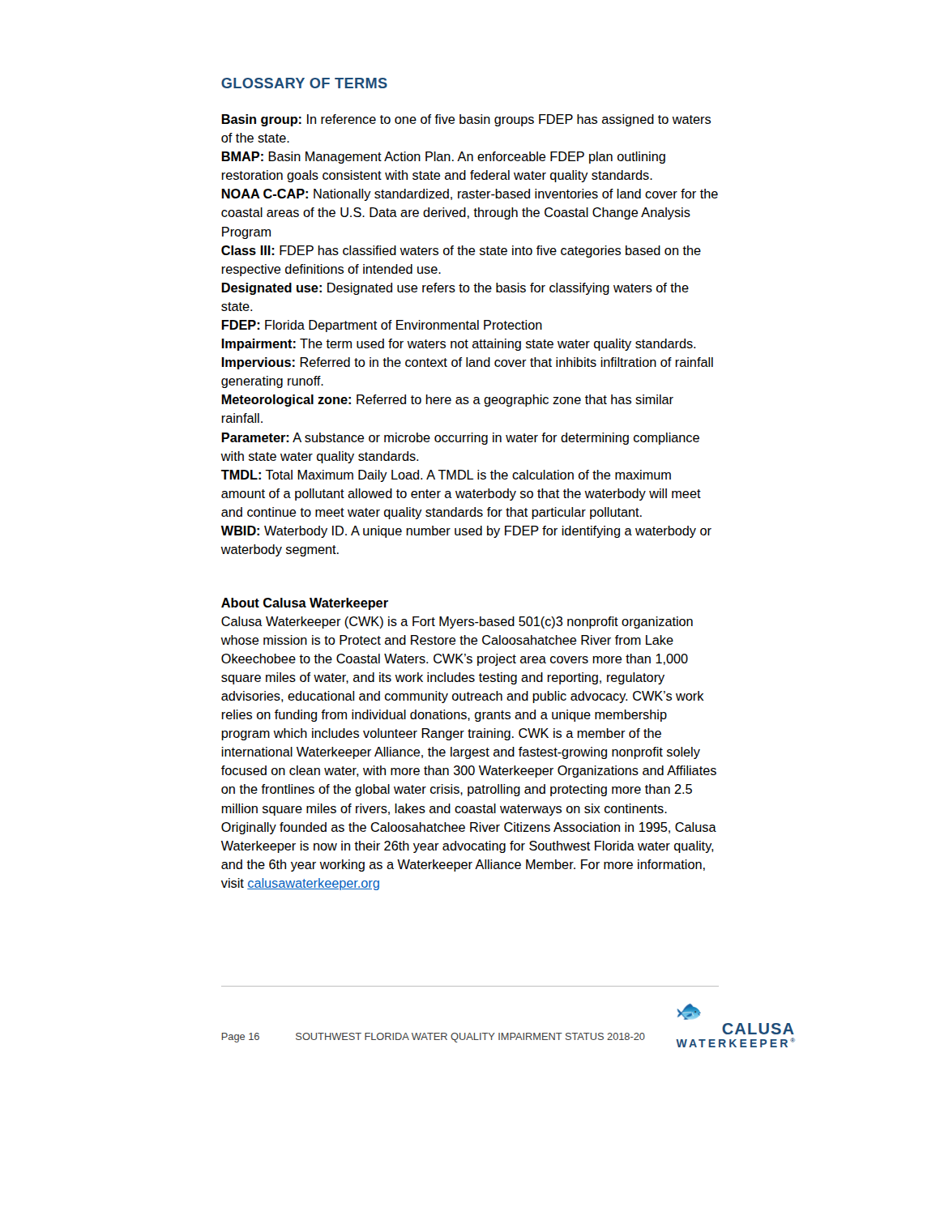GLOSSARY OF TERMS
Basin group: In reference to one of five basin groups FDEP has assigned to waters of the state.
BMAP: Basin Management Action Plan. An enforceable FDEP plan outlining restoration goals consistent with state and federal water quality standards.
NOAA C-CAP: Nationally standardized, raster-based inventories of land cover for the coastal areas of the U.S. Data are derived, through the Coastal Change Analysis Program
Class III: FDEP has classified waters of the state into five categories based on the respective definitions of intended use.
Designated use: Designated use refers to the basis for classifying waters of the state.
FDEP: Florida Department of Environmental Protection
Impairment: The term used for waters not attaining state water quality standards.
Impervious: Referred to in the context of land cover that inhibits infiltration of rainfall generating runoff.
Meteorological zone: Referred to here as a geographic zone that has similar rainfall.
Parameter: A substance or microbe occurring in water for determining compliance with state water quality standards.
TMDL: Total Maximum Daily Load. A TMDL is the calculation of the maximum amount of a pollutant allowed to enter a waterbody so that the waterbody will meet and continue to meet water quality standards for that particular pollutant.
WBID: Waterbody ID. A unique number used by FDEP for identifying a waterbody or waterbody segment.
About Calusa Waterkeeper
Calusa Waterkeeper (CWK) is a Fort Myers-based 501(c)3 nonprofit organization whose mission is to Protect and Restore the Caloosahatchee River from Lake Okeechobee to the Coastal Waters. CWK’s project area covers more than 1,000 square miles of water, and its work includes testing and reporting, regulatory advisories, educational and community outreach and public advocacy. CWK’s work relies on funding from individual donations, grants and a unique membership program which includes volunteer Ranger training. CWK is a member of the international Waterkeeper Alliance, the largest and fastest-growing nonprofit solely focused on clean water, with more than 300 Waterkeeper Organizations and Affiliates on the frontlines of the global water crisis, patrolling and protecting more than 2.5 million square miles of rivers, lakes and coastal waterways on six continents. Originally founded as the Caloosahatchee River Citizens Association in 1995, Calusa Waterkeeper is now in their 26th year advocating for Southwest Florida water quality, and the 6th year working as a Waterkeeper Alliance Member. For more information, visit calusawaterkeeper.org
Page 16 SOUTHWEST FLORIDA WATER QUALITY IMPAIRMENT STATUS 2018-20
🐟 CALUSA WATERKEEPER®